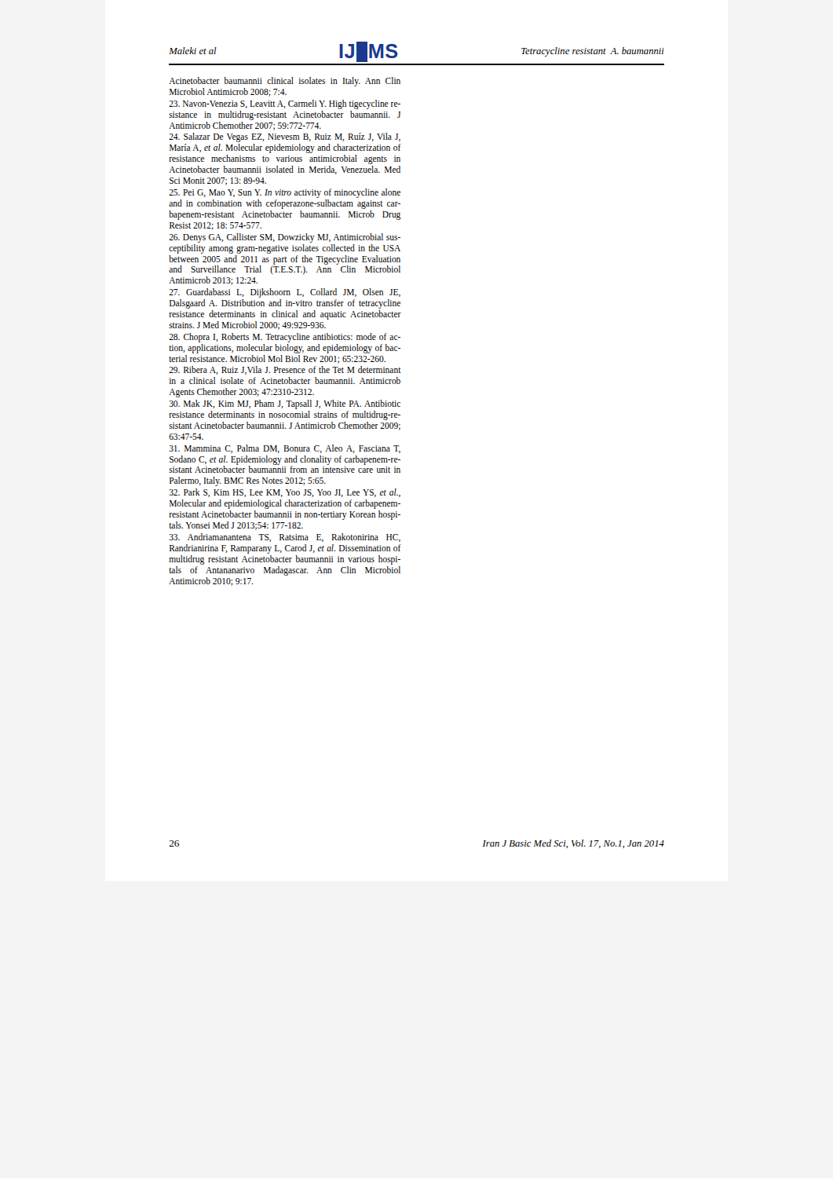Maleki et al
IJ MS
Tetracycline resistant A. baumannii
Acinetobacter baumannii clinical isolates in Italy. Ann Clin Microbiol Antimicrob 2008; 7:4.
23. Navon-Venezia S, Leavitt A, Carmeli Y. High tigecycline resistance in multidrug-resistant Acinetobacter baumannii. J Antimicrob Chemother 2007; 59:772-774.
24. Salazar De Vegas EZ, Nievesm B, Ruiz M, Ruíz J, Vila J, María A, et al. Molecular epidemiology and characterization of resistance mechanisms to various antimicrobial agents in Acinetobacter baumannii isolated in Merida, Venezuela. Med Sci Monit 2007; 13: 89-94.
25. Pei G, Mao Y, Sun Y. In vitro activity of minocycline alone and in combination with cefoperazone-sulbactam against carbapenem-resistant Acinetobacter baumannii. Microb Drug Resist 2012; 18: 574-577.
26. Denys GA, Callister SM, Dowzicky MJ, Antimicrobial susceptibility among gram-negative isolates collected in the USA between 2005 and 2011 as part of the Tigecycline Evaluation and Surveillance Trial (T.E.S.T.). Ann Clin Microbiol Antimicrob 2013; 12:24.
27. Guardabassi L, Dijkshoorn L, Collard JM, Olsen JE, Dalsgaard A. Distribution and in-vitro transfer of tetracycline resistance determinants in clinical and aquatic Acinetobacter strains. J Med Microbiol 2000; 49:929-936.
28. Chopra I, Roberts M. Tetracycline antibiotics: mode of action, applications, molecular biology, and epidemiology of bacterial resistance. Microbiol Mol Biol Rev 2001; 65:232-260.
29. Ribera A, Ruiz J,Vila J. Presence of the Tet M determinant in a clinical isolate of Acinetobacter baumannii. Antimicrob Agents Chemother 2003; 47:2310-2312.
30. Mak JK, Kim MJ, Pham J, Tapsall J, White PA. Antibiotic resistance determinants in nosocomial strains of multidrug-resistant Acinetobacter baumannii. J Antimicrob Chemother 2009; 63:47-54.
31. Mammina C, Palma DM, Bonura C, Aleo A, Fasciana T, Sodano C, et al. Epidemiology and clonality of carbapenem-resistant Acinetobacter baumannii from an intensive care unit in Palermo, Italy. BMC Res Notes 2012; 5:65.
32. Park S, Kim HS, Lee KM, Yoo JS, Yoo JI, Lee YS, et al., Molecular and epidemiological characterization of carbapenem-resistant Acinetobacter baumannii in non-tertiary Korean hospitals. Yonsei Med J 2013;54: 177-182.
33. Andriamanantena TS, Ratsima E, Rakotonirina HC, Randrianirina F, Ramparany L, Carod J, et al. Dissemination of multidrug resistant Acinetobacter baumannii in various hospitals of Antananarivo Madagascar. Ann Clin Microbiol Antimicrob 2010; 9:17.
26
Iran J Basic Med Sci, Vol. 17, No.1, Jan 2014